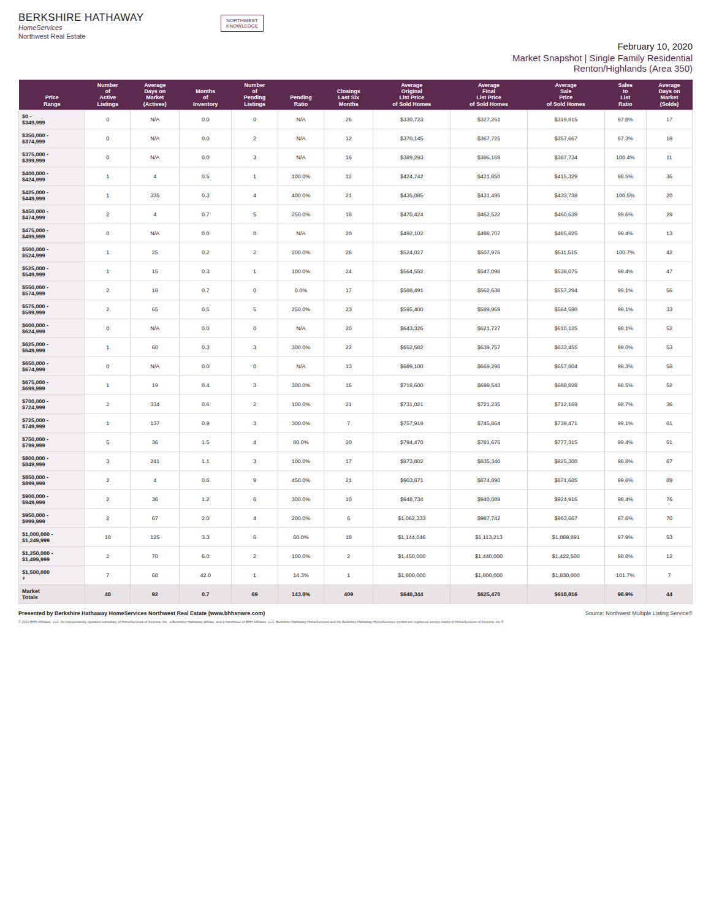BERKSHIRE HATHAWAY
HomeServices
Northwest Real Estate
NORTHWEST
KNOWLEDGE
February 10, 2020
Market Snapshot | Single Family Residential
Renton/Highlands (Area 350)
| Price Range | Number of Active Listings | Average Days on Market (Actives) | Months of Inventory | Number of Pending Listings | Pending Ratio | Closings Last Six Months | Average Original List Price of Sold Homes | Average Final List Price of Sold Homes | Average Sale Price of Sold Homes | Sales to List Ratio | Average Days on Market (Solds) |
| --- | --- | --- | --- | --- | --- | --- | --- | --- | --- | --- | --- |
| $0 - $349,999 | 0 | N/A | 0.0 | 0 | N/A | 26 | $330,723 | $327,261 | $319,915 | 97.8% | 17 |
| $350,000 - $374,999 | 0 | N/A | 0.0 | 2 | N/A | 12 | $370,145 | $367,725 | $357,667 | 97.3% | 18 |
| $375,000 - $399,999 | 0 | N/A | 0.0 | 3 | N/A | 16 | $389,293 | $386,169 | $387,734 | 100.4% | 11 |
| $400,000 - $424,999 | 1 | 4 | 0.5 | 1 | 100.0% | 12 | $424,742 | $421,850 | $415,329 | 98.5% | 36 |
| $425,000 - $449,999 | 1 | 335 | 0.3 | 4 | 400.0% | 21 | $435,085 | $431,495 | $433,738 | 100.5% | 20 |
| $450,000 - $474,999 | 2 | 4 | 0.7 | 5 | 250.0% | 18 | $470,424 | $462,522 | $460,639 | 99.6% | 29 |
| $475,000 - $499,999 | 0 | N/A | 0.0 | 0 | N/A | 20 | $492,102 | $488,707 | $485,825 | 99.4% | 13 |
| $500,000 - $524,999 | 1 | 25 | 0.2 | 2 | 200.0% | 26 | $524,027 | $507,976 | $511,515 | 100.7% | 42 |
| $525,000 - $549,999 | 1 | 15 | 0.3 | 1 | 100.0% | 24 | $564,552 | $547,098 | $538,075 | 98.4% | 47 |
| $550,000 - $574,999 | 2 | 18 | 0.7 | 0 | 0.0% | 17 | $588,491 | $562,638 | $557,294 | 99.1% | 56 |
| $575,000 - $599,999 | 2 | 65 | 0.5 | 5 | 250.0% | 23 | $595,400 | $589,969 | $584,590 | 99.1% | 33 |
| $600,000 - $624,999 | 0 | N/A | 0.0 | 0 | N/A | 20 | $643,326 | $621,727 | $610,125 | 98.1% | 52 |
| $625,000 - $649,999 | 1 | 60 | 0.3 | 3 | 300.0% | 22 | $652,582 | $639,757 | $633,455 | 99.0% | 53 |
| $650,000 - $674,999 | 0 | N/A | 0.0 | 0 | N/A | 13 | $689,100 | $669,296 | $657,804 | 98.3% | 58 |
| $675,000 - $699,999 | 1 | 19 | 0.4 | 3 | 300.0% | 16 | $718,600 | $699,543 | $688,828 | 98.5% | 52 |
| $700,000 - $724,999 | 2 | 334 | 0.6 | 2 | 100.0% | 21 | $731,021 | $721,235 | $712,169 | 98.7% | 36 |
| $725,000 - $749,999 | 1 | 137 | 0.9 | 3 | 300.0% | 7 | $757,919 | $745,864 | $739,471 | 99.1% | 61 |
| $750,000 - $799,999 | 5 | 36 | 1.5 | 4 | 80.0% | 20 | $794,470 | $781,675 | $777,315 | 99.4% | 51 |
| $800,000 - $849,999 | 3 | 241 | 1.1 | 3 | 100.0% | 17 | $873,802 | $835,340 | $825,300 | 98.8% | 87 |
| $850,000 - $899,999 | 2 | 4 | 0.6 | 9 | 450.0% | 21 | $903,871 | $874,890 | $871,685 | 99.6% | 89 |
| $900,000 - $949,999 | 2 | 36 | 1.2 | 6 | 300.0% | 10 | $948,734 | $940,089 | $924,916 | 98.4% | 76 |
| $950,000 - $999,999 | 2 | 67 | 2.0 | 4 | 200.0% | 6 | $1,062,333 | $987,742 | $963,667 | 97.6% | 70 |
| $1,000,000 - $1,249,999 | 10 | 125 | 3.3 | 6 | 60.0% | 18 | $1,144,046 | $1,113,213 | $1,089,891 | 97.9% | 53 |
| $1,250,000 - $1,499,999 | 2 | 70 | 6.0 | 2 | 100.0% | 2 | $1,450,000 | $1,440,000 | $1,422,500 | 98.8% | 12 |
| $1,500,000 + | 7 | 68 | 42.0 | 1 | 14.3% | 1 | $1,800,000 | $1,800,000 | $1,830,000 | 101.7% | 7 |
| Market Totals | 48 | 92 | 0.7 | 69 | 143.8% | 409 | $640,344 | $625,470 | $618,816 | 98.9% | 44 |
Presented by Berkshire Hathaway HomeServices Northwest Real Estate (www.bhhsnwre.com)
Source: Northwest Multiple Listing Service®
© 2019 BHH Affiliates, LLC. An independently operated subsidiary of HomeServices of America, Inc., a Berkshire Hathaway affiliate, and a franchisee of BHH Affiliates, LLC. Berkshire Hathaway HomeServices and the Berkshire Hathaway HomeServices symbol are registered service marks of HomeServices of America, Inc.®